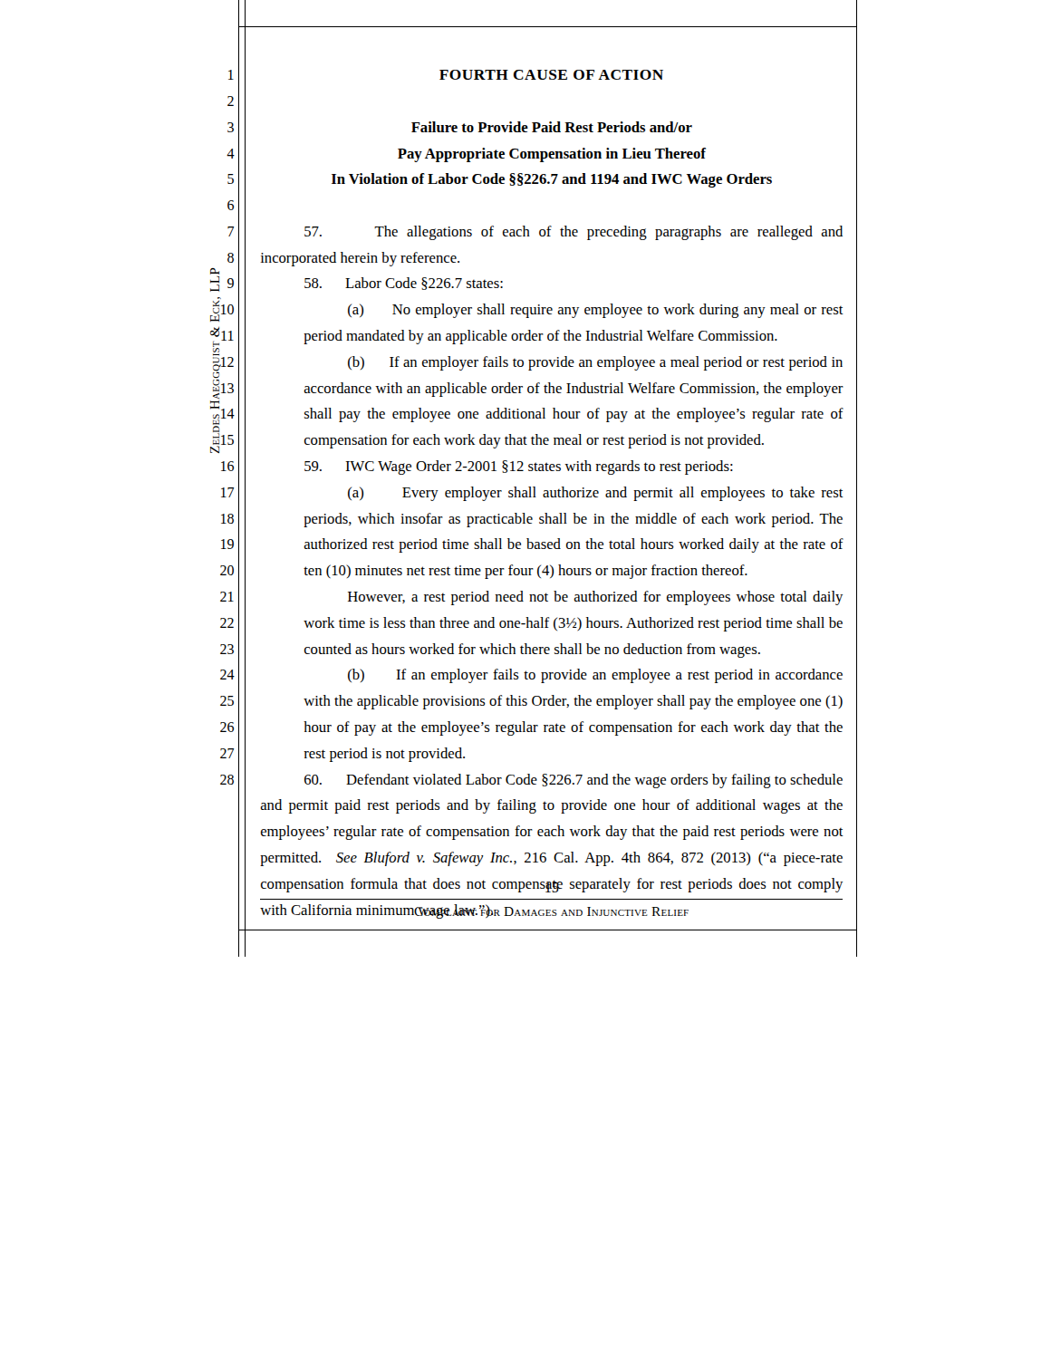Zeldes Haeggquist & Eck, LLP
1
2
3
4
5
6
7
8
9
10
11
12
13
14
15
16
17
18
19
20
21
22
23
24
25
26
27
28
FOURTH CAUSE OF ACTION
Failure to Provide Paid Rest Periods and/or
Pay Appropriate Compensation in Lieu Thereof
In Violation of Labor Code §§226.7 and 1194 and IWC Wage Orders
57. The allegations of each of the preceding paragraphs are realleged and incorporated herein by reference.
58. Labor Code §226.7 states:
(a) No employer shall require any employee to work during any meal or rest period mandated by an applicable order of the Industrial Welfare Commission.
(b) If an employer fails to provide an employee a meal period or rest period in accordance with an applicable order of the Industrial Welfare Commission, the employer shall pay the employee one additional hour of pay at the employee’s regular rate of compensation for each work day that the meal or rest period is not provided.
59. IWC Wage Order 2-2001 §12 states with regards to rest periods:
(a) Every employer shall authorize and permit all employees to take rest periods, which insofar as practicable shall be in the middle of each work period. The authorized rest period time shall be based on the total hours worked daily at the rate of ten (10) minutes net rest time per four (4) hours or major fraction thereof.
However, a rest period need not be authorized for employees whose total daily work time is less than three and one-half (3½) hours. Authorized rest period time shall be counted as hours worked for which there shall be no deduction from wages.
(b) If an employer fails to provide an employee a rest period in accordance with the applicable provisions of this Order, the employer shall pay the employee one (1) hour of pay at the employee’s regular rate of compensation for each work day that the rest period is not provided.
60. Defendant violated Labor Code §226.7 and the wage orders by failing to schedule and permit paid rest periods and by failing to provide one hour of additional wages at the employees’ regular rate of compensation for each work day that the paid rest periods were not permitted. See Bluford v. Safeway Inc., 216 Cal. App. 4th 864, 872 (2013) (“a piece-rate compensation formula that does not compensate separately for rest periods does not comply with California minimum wage law.”).
15 Complaint for Damages and Injunctive Relief